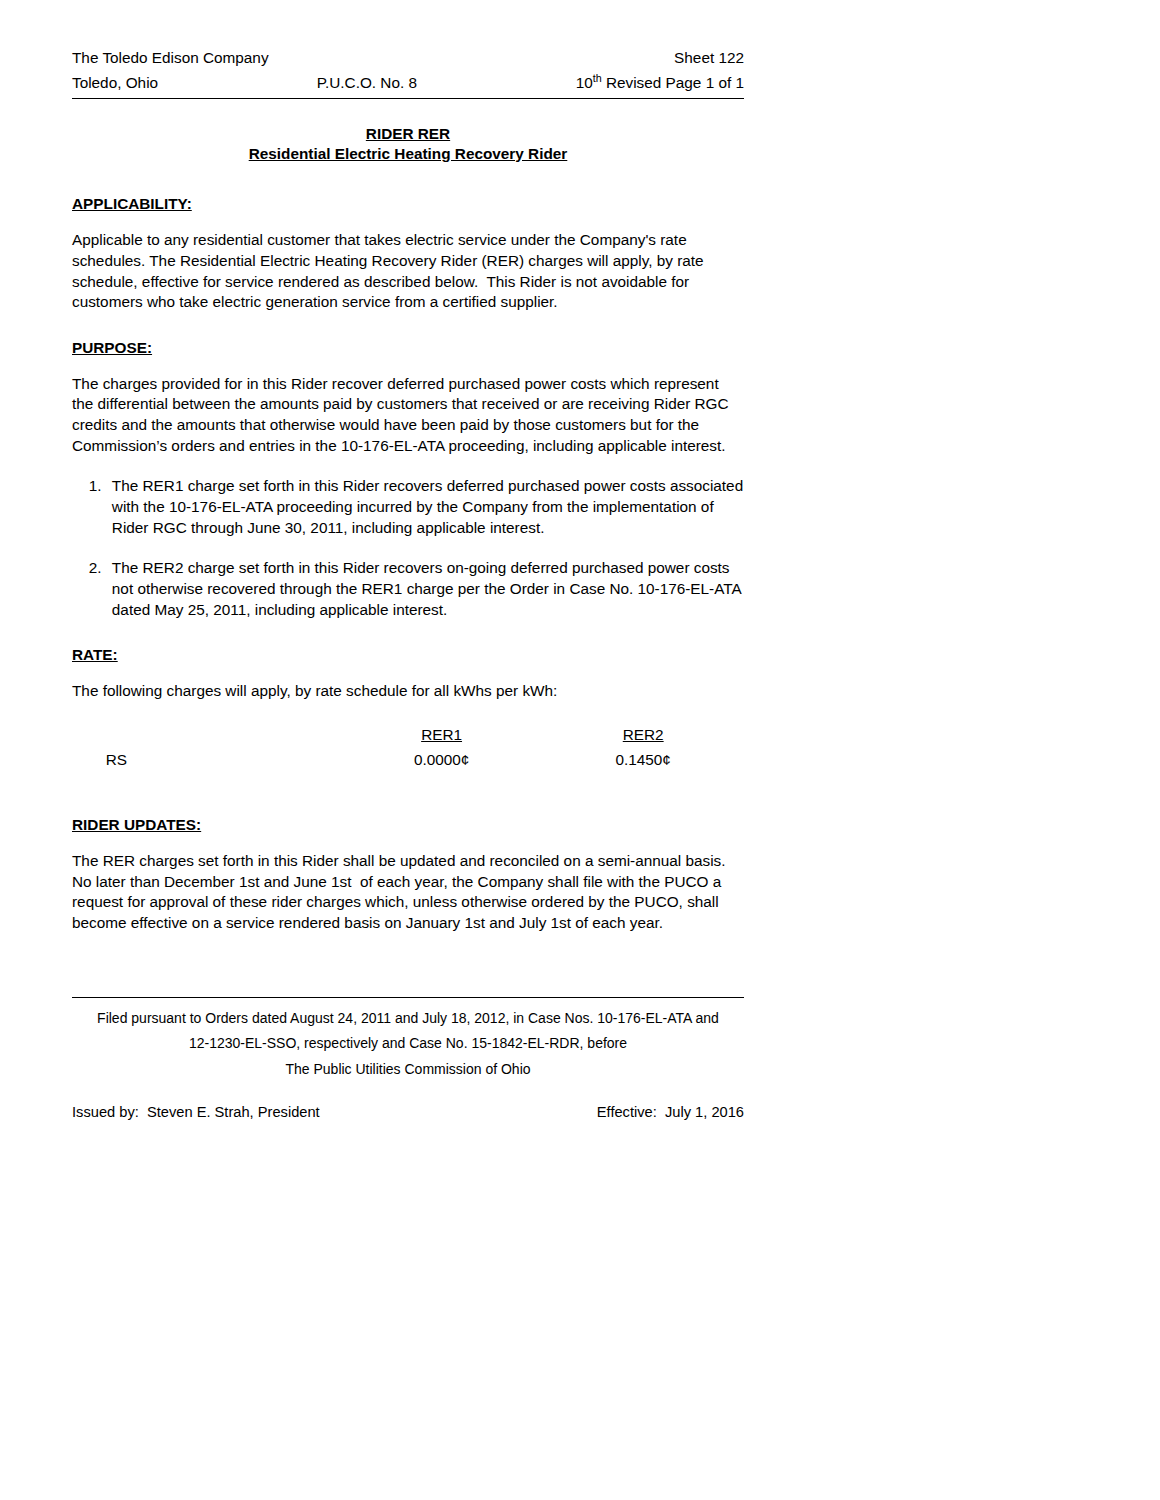The Toledo Edison Company Sheet 122
Toledo, Ohio P.U.C.O. No. 8 10th Revised Page 1 of 1
RIDER RER
Residential Electric Heating Recovery Rider
APPLICABILITY:
Applicable to any residential customer that takes electric service under the Company's rate schedules. The Residential Electric Heating Recovery Rider (RER) charges will apply, by rate schedule, effective for service rendered as described below. This Rider is not avoidable for customers who take electric generation service from a certified supplier.
PURPOSE:
The charges provided for in this Rider recover deferred purchased power costs which represent the differential between the amounts paid by customers that received or are receiving Rider RGC credits and the amounts that otherwise would have been paid by those customers but for the Commission’s orders and entries in the 10-176-EL-ATA proceeding, including applicable interest.
The RER1 charge set forth in this Rider recovers deferred purchased power costs associated with the 10-176-EL-ATA proceeding incurred by the Company from the implementation of Rider RGC through June 30, 2011, including applicable interest.
The RER2 charge set forth in this Rider recovers on-going deferred purchased power costs not otherwise recovered through the RER1 charge per the Order in Case No. 10-176-EL-ATA dated May 25, 2011, including applicable interest.
RATE:
The following charges will apply, by rate schedule for all kWhs per kWh:
| | RER1 | RER2 |
| --- | --- | --- |
| RS | 0.0000¢ | 0.1450¢ |
RIDER UPDATES:
The RER charges set forth in this Rider shall be updated and reconciled on a semi-annual basis. No later than December 1st and June 1st of each year, the Company shall file with the PUCO a request for approval of these rider charges which, unless otherwise ordered by the PUCO, shall become effective on a service rendered basis on January 1st and July 1st of each year.
Filed pursuant to Orders dated August 24, 2011 and July 18, 2012, in Case Nos. 10-176-EL-ATA and
12-1230-EL-SSO, respectively and Case No. 15-1842-EL-RDR, before
The Public Utilities Commission of Ohio
Issued by: Steven E. Strah, President Effective: July 1, 2016